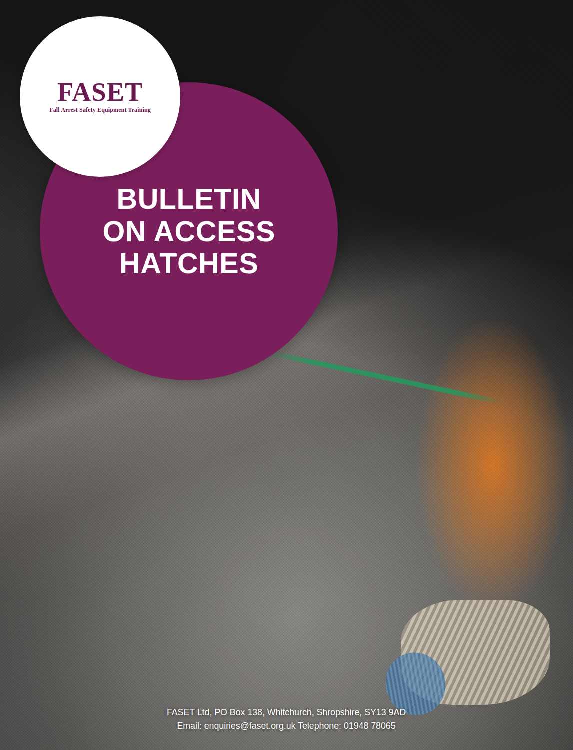FASET
Fall Arrest Safety Equipment Training
Bulletin
on Access
Hatches
FASET Ltd, PO Box 138, Whitchurch, Shropshire, SY13 9AD
Email: enquiries@faset.org.uk Telephone: 01948 78065